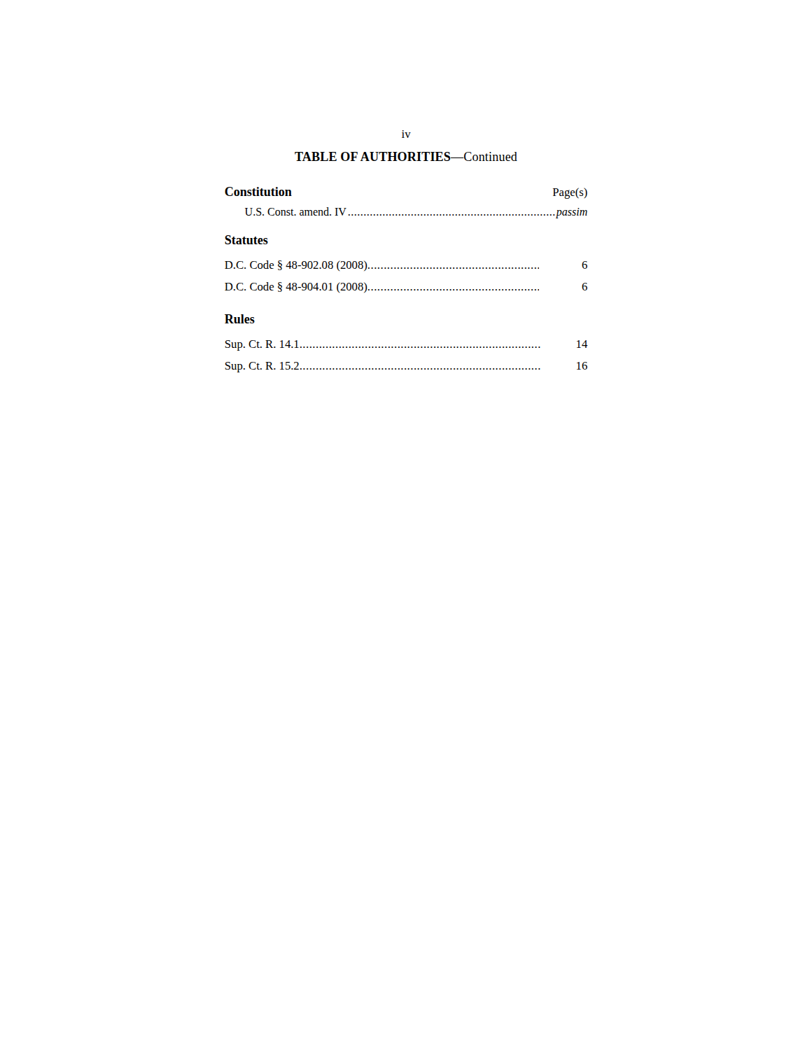iv
TABLE OF AUTHORITIES—Continued
Constitution
Page(s)
U.S. Const. amend. IV passim
Statutes
| D.C. Code § 48-902.08 (2008) | 6 |
| D.C. Code § 48-904.01 (2008) | 6 |
Rules
| Sup. Ct. R. 14.1 | 14 |
| Sup. Ct. R. 15.2 | 16 |